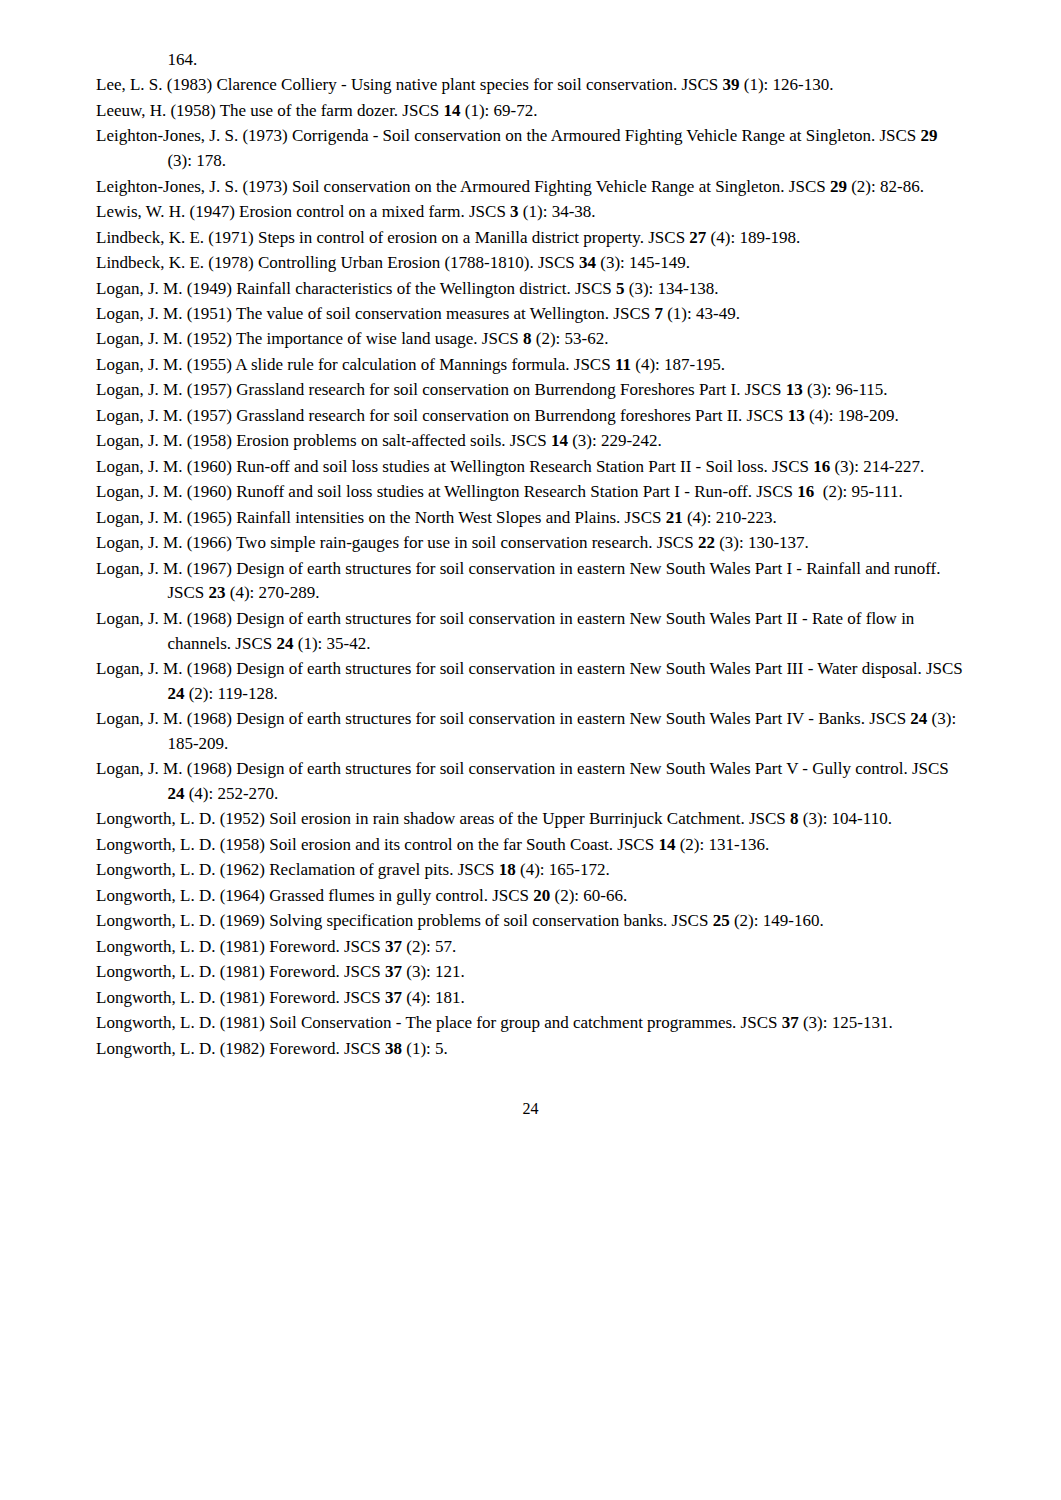164.
Lee, L. S. (1983) Clarence Colliery - Using native plant species for soil conservation. JSCS 39 (1): 126-130.
Leeuw, H. (1958) The use of the farm dozer. JSCS 14 (1): 69-72.
Leighton-Jones, J. S. (1973) Corrigenda - Soil conservation on the Armoured Fighting Vehicle Range at Singleton. JSCS 29 (3): 178.
Leighton-Jones, J. S. (1973) Soil conservation on the Armoured Fighting Vehicle Range at Singleton. JSCS 29 (2): 82-86.
Lewis, W. H. (1947) Erosion control on a mixed farm. JSCS 3 (1): 34-38.
Lindbeck, K. E. (1971) Steps in control of erosion on a Manilla district property. JSCS 27 (4): 189-198.
Lindbeck, K. E. (1978) Controlling Urban Erosion (1788-1810). JSCS 34 (3): 145-149.
Logan, J. M. (1949) Rainfall characteristics of the Wellington district. JSCS 5 (3): 134-138.
Logan, J. M. (1951) The value of soil conservation measures at Wellington. JSCS 7 (1): 43-49.
Logan, J. M. (1952) The importance of wise land usage. JSCS 8 (2): 53-62.
Logan, J. M. (1955) A slide rule for calculation of Mannings formula. JSCS 11 (4): 187-195.
Logan, J. M. (1957) Grassland research for soil conservation on Burrendong Foreshores Part I. JSCS 13 (3): 96-115.
Logan, J. M. (1957) Grassland research for soil conservation on Burrendong foreshores Part II. JSCS 13 (4): 198-209.
Logan, J. M. (1958) Erosion problems on salt-affected soils. JSCS 14 (3): 229-242.
Logan, J. M. (1960) Run-off and soil loss studies at Wellington Research Station Part II - Soil loss. JSCS 16 (3): 214-227.
Logan, J. M. (1960) Runoff and soil loss studies at Wellington Research Station Part I - Run-off. JSCS 16 (2): 95-111.
Logan, J. M. (1965) Rainfall intensities on the North West Slopes and Plains. JSCS 21 (4): 210-223.
Logan, J. M. (1966) Two simple rain-gauges for use in soil conservation research. JSCS 22 (3): 130-137.
Logan, J. M. (1967) Design of earth structures for soil conservation in eastern New South Wales Part I - Rainfall and runoff. JSCS 23 (4): 270-289.
Logan, J. M. (1968) Design of earth structures for soil conservation in eastern New South Wales Part II - Rate of flow in channels. JSCS 24 (1): 35-42.
Logan, J. M. (1968) Design of earth structures for soil conservation in eastern New South Wales Part III - Water disposal. JSCS 24 (2): 119-128.
Logan, J. M. (1968) Design of earth structures for soil conservation in eastern New South Wales Part IV - Banks. JSCS 24 (3): 185-209.
Logan, J. M. (1968) Design of earth structures for soil conservation in eastern New South Wales Part V - Gully control. JSCS 24 (4): 252-270.
Longworth, L. D. (1952) Soil erosion in rain shadow areas of the Upper Burrinjuck Catchment. JSCS 8 (3): 104-110.
Longworth, L. D. (1958) Soil erosion and its control on the far South Coast. JSCS 14 (2): 131-136.
Longworth, L. D. (1962) Reclamation of gravel pits. JSCS 18 (4): 165-172.
Longworth, L. D. (1964) Grassed flumes in gully control. JSCS 20 (2): 60-66.
Longworth, L. D. (1969) Solving specification problems of soil conservation banks. JSCS 25 (2): 149-160.
Longworth, L. D. (1981) Foreword. JSCS 37 (2): 57.
Longworth, L. D. (1981) Foreword. JSCS 37 (3): 121.
Longworth, L. D. (1981) Foreword. JSCS 37 (4): 181.
Longworth, L. D. (1981) Soil Conservation - The place for group and catchment programmes. JSCS 37 (3): 125-131.
Longworth, L. D. (1982) Foreword. JSCS 38 (1): 5.
24